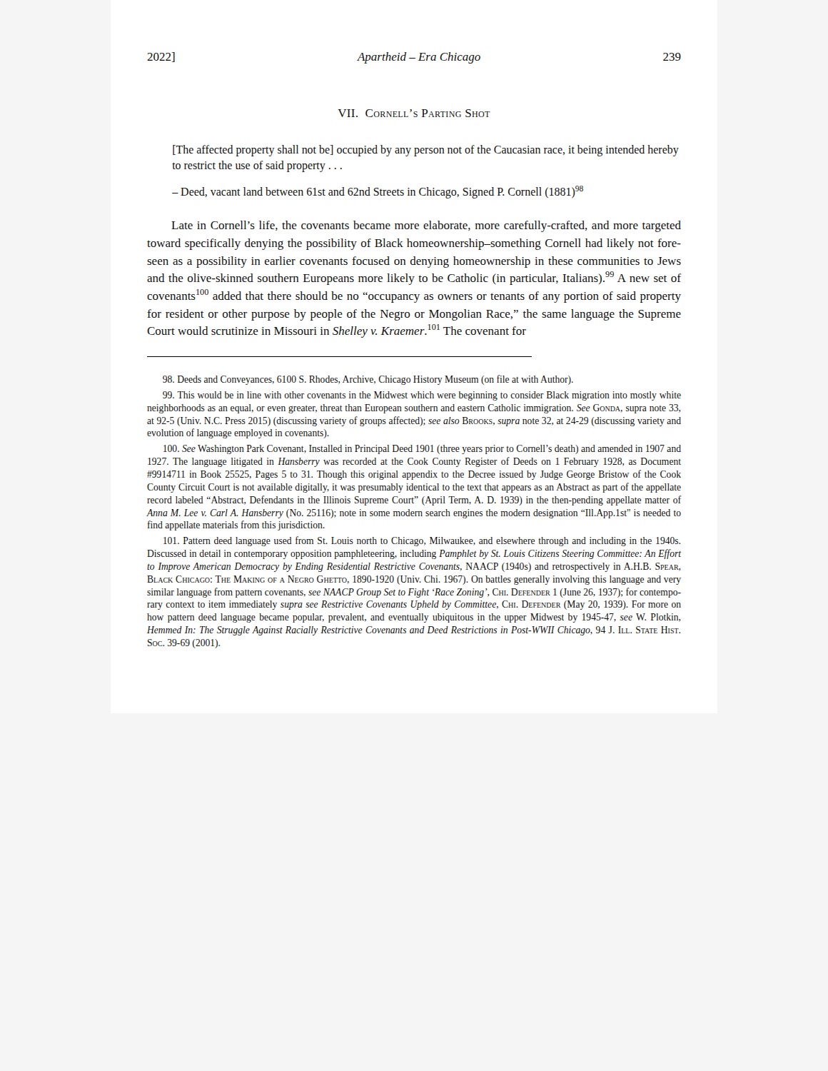2022] Apartheid – Era Chicago 239
VII. Cornell’s Parting Shot
[The affected property shall not be] occupied by any person not of the Caucasian race, it being intended hereby to restrict the use of said property . . .
– Deed, vacant land between 61st and 62nd Streets in Chicago, Signed P. Cornell (1881)98
Late in Cornell’s life, the covenants became more elaborate, more carefully-crafted, and more targeted toward specifically denying the possibility of Black homeownership–something Cornell had likely not foreseen as a possibility in earlier covenants focused on denying homeownership in these communities to Jews and the olive-skinned southern Europeans more likely to be Catholic (in particular, Italians).99 A new set of covenants100 added that there should be no “occupancy as owners or tenants of any portion of said property for resident or other purpose by people of the Negro or Mongolian Race,” the same language the Supreme Court would scrutinize in Missouri in Shelley v. Kraemer.101 The covenant for
98. Deeds and Conveyances, 6100 S. Rhodes, Archive, Chicago History Museum (on file at with Author).
99. This would be in line with other covenants in the Midwest which were beginning to consider Black migration into mostly white neighborhoods as an equal, or even greater, threat than European southern and eastern Catholic immigration. See Gonda, supra note 33, at 92-5 (Univ. N.C. Press 2015) (discussing variety of groups affected); see also Brooks, supra note 32, at 24-29 (discussing variety and evolution of language employed in covenants).
100. See Washington Park Covenant, Installed in Principal Deed 1901 (three years prior to Cornell’s death) and amended in 1907 and 1927. The language litigated in Hansberry was recorded at the Cook County Register of Deeds on 1 February 1928, as Document #9914711 in Book 25525, Pages 5 to 31. Though this original appendix to the Decree issued by Judge George Bristow of the Cook County Circuit Court is not available digitally, it was presumably identical to the text that appears as an Abstract as part of the appellate record labeled “Abstract, Defendants in the Illinois Supreme Court” (April Term, A. D. 1939) in the then-pending appellate matter of Anna M. Lee v. Carl A. Hansberry (No. 25116); note in some modern search engines the modern designation “Ill.App.1st" is needed to find appellate materials from this jurisdiction.
101. Pattern deed language used from St. Louis north to Chicago, Milwaukee, and elsewhere through and including in the 1940s. Discussed in detail in contemporary opposition pamphleteering, including Pamphlet by St. Louis Citizens Steering Committee: An Effort to Improve American Democracy by Ending Residential Restrictive Covenants, NAACP (1940s) and retrospectively in A.H.B. Spear, Black Chicago: The Making of a Negro Ghetto, 1890-1920 (Univ. Chi. 1967). On battles generally involving this language and very similar language from pattern covenants, see NAACP Group Set to Fight ‘Race Zoning’, Chi. Defender 1 (June 26, 1937); for contemporary context to item immediately supra see Restrictive Covenants Upheld by Committee, Chi. Defender (May 20, 1939). For more on how pattern deed language became popular, prevalent, and eventually ubiquitous in the upper Midwest by 1945-47, see W. Plotkin, Hemmed In: The Struggle Against Racially Restrictive Covenants and Deed Restrictions in Post-WWII Chicago, 94 J. Ill. State Hist. Soc. 39-69 (2001).